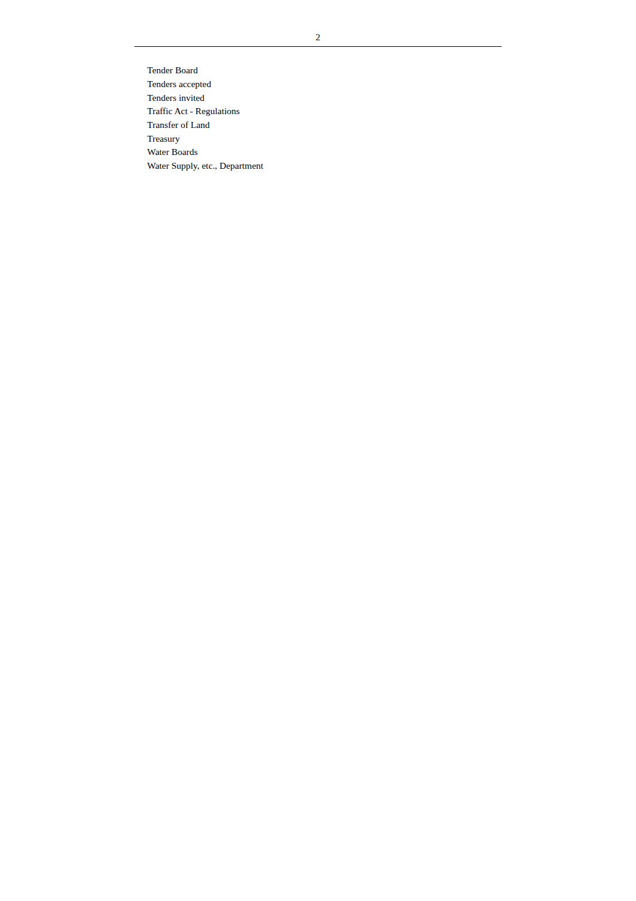2
Tender Board
Tenders accepted
Tenders invited
Traffic Act - Regulations
Transfer of Land
Treasury
Water Boards
Water Supply, etc., Department